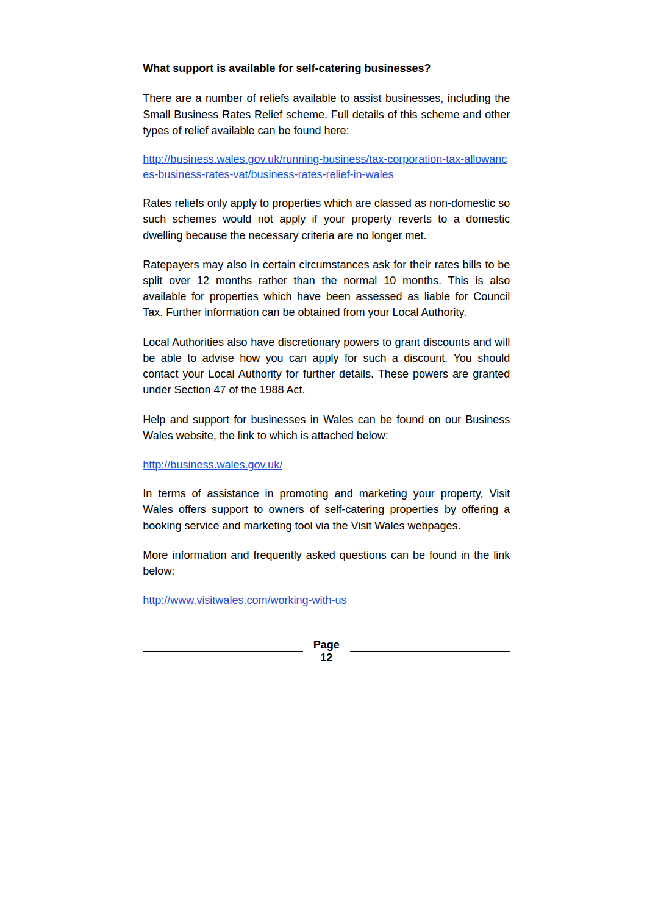What support is available for self-catering businesses?
There are a number of reliefs available to assist businesses, including the Small Business Rates Relief scheme. Full details of this scheme and other types of relief available can be found here:
http://business.wales.gov.uk/running-business/tax-corporation-tax-allowances-business-rates-vat/business-rates-relief-in-wales
Rates reliefs only apply to properties which are classed as non-domestic so such schemes would not apply if your property reverts to a domestic dwelling because the necessary criteria are no longer met.
Ratepayers may also in certain circumstances ask for their rates bills to be split over 12 months rather than the normal 10 months. This is also available for properties which have been assessed as liable for Council Tax. Further information can be obtained from your Local Authority.
Local Authorities also have discretionary powers to grant discounts and will be able to advise how you can apply for such a discount. You should contact your Local Authority for further details. These powers are granted under Section 47 of the 1988 Act.
Help and support for businesses in Wales can be found on our Business Wales website, the link to which is attached below:
http://business.wales.gov.uk/
In terms of assistance in promoting and marketing your property, Visit Wales offers support to owners of self-catering properties by offering a booking service and marketing tool via the Visit Wales webpages.
More information and frequently asked questions can be found in the link below:
http://www.visitwales.com/working-with-us
Page
12